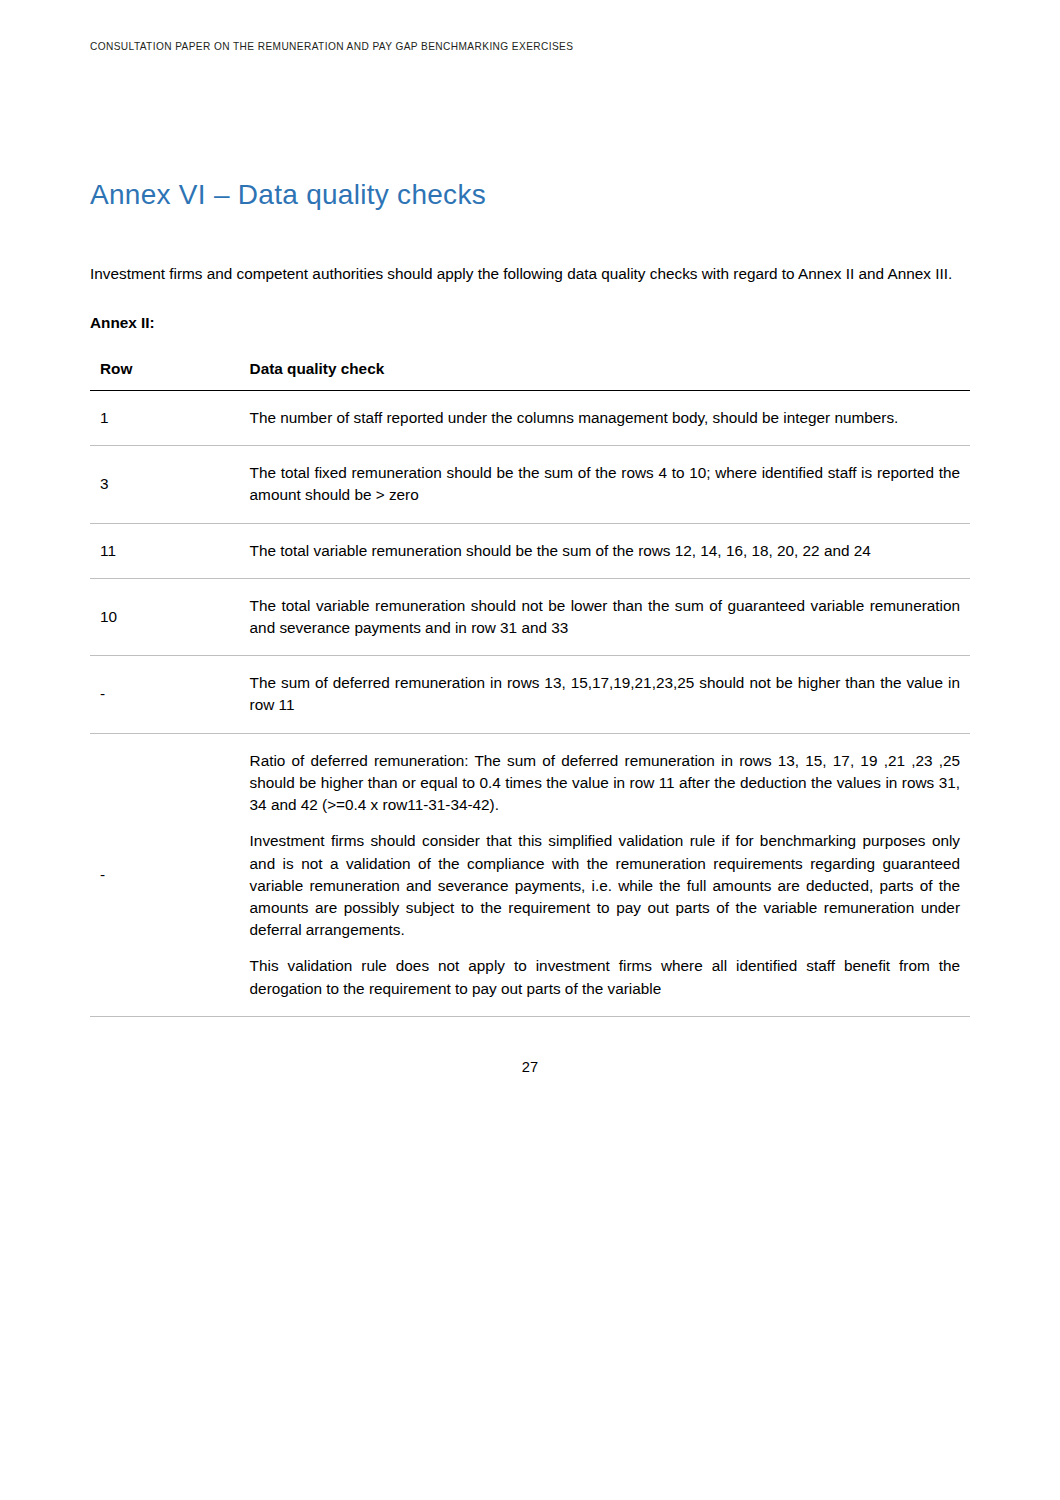Consultation paper on the remuneration and pay gap benchmarking exercises
Annex VI – Data quality checks
Investment firms and competent authorities should apply the following data quality checks with regard to Annex II and Annex III.
Annex II:
| Row | Data quality check |
| --- | --- |
| 1 | The number of staff reported under the columns management body, should be integer numbers. |
| 3 | The total fixed remuneration should be the sum of the rows 4 to 10; where identified staff is reported the amount should be > zero |
| 11 | The total variable remuneration should be the sum of the rows 12, 14, 16, 18, 20, 22 and 24 |
| 10 | The total variable remuneration should not be lower than the sum of guaranteed variable remuneration and severance payments and in row 31 and 33 |
| - | The sum of deferred remuneration in rows 13, 15,17,19,21,23,25 should not be higher than the value in row 11 |
| - | Ratio of deferred remuneration: The sum of deferred remuneration in rows 13, 15, 17, 19 ,21 ,23 ,25 should be higher than or equal to 0.4 times the value in row 11 after the deduction the values in rows 31, 34 and 42 (>=0.4 x row11-31-34-42). Investment firms should consider that this simplified validation rule if for benchmarking purposes only and is not a validation of the compliance with the remuneration requirements regarding guaranteed variable remuneration and severance payments, i.e. while the full amounts are deducted, parts of the amounts are possibly subject to the requirement to pay out parts of the variable remuneration under deferral arrangements. This validation rule does not apply to investment firms where all identified staff benefit from the derogation to the requirement to pay out parts of the variable |
27